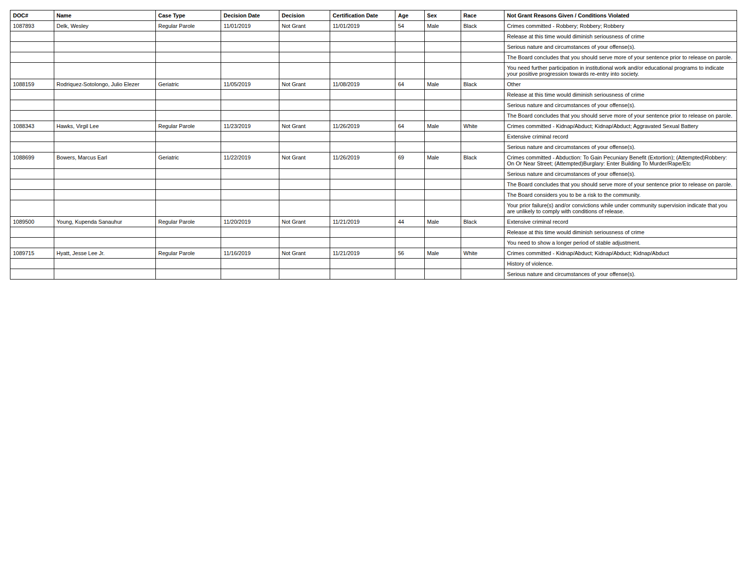| DOC# | Name | Case Type | Decision Date | Decision | Certification Date | Age | Sex | Race | Not Grant Reasons Given / Conditions Violated |
| --- | --- | --- | --- | --- | --- | --- | --- | --- | --- |
| 1087893 | Delk, Wesley | Regular Parole | 11/01/2019 | Not Grant | 11/01/2019 | 54 | Male | Black | Crimes committed - Robbery; Robbery; Robbery |
| | | | | | | | | | Release at this time would diminish seriousness of crime |
| | | | | | | | | | Serious nature and circumstances of your offense(s). |
| | | | | | | | | | The Board concludes that you should serve more of your sentence prior to release on parole. |
| | | | | | | | | | You need further participation in institutional work and/or educational programs to indicate your positive progression towards re-entry into society. |
| 1088159 | Rodriquez-Sotolongo, Julio Elezer | Geriatric | 11/05/2019 | Not Grant | 11/08/2019 | 64 | Male | Black | Other |
| | | | | | | | | | Release at this time would diminish seriousness of crime |
| | | | | | | | | | Serious nature and circumstances of your offense(s). |
| | | | | | | | | | The Board concludes that you should serve more of your sentence prior to release on parole. |
| 1088343 | Hawks, Virgil Lee | Regular Parole | 11/23/2019 | Not Grant | 11/26/2019 | 64 | Male | White | Crimes committed - Kidnap/Abduct; Kidnap/Abduct; Aggravated Sexual Battery |
| | | | | | | | | | Extensive criminal record |
| | | | | | | | | | Serious nature and circumstances of your offense(s). |
| 1088699 | Bowers, Marcus Earl | Geriatric | 11/22/2019 | Not Grant | 11/26/2019 | 69 | Male | Black | Crimes committed - Abduction: To Gain Pecuniary Benefit (Extortion); (Attempted)Robbery: On Or Near Street; (Attempted)Burglary: Enter Building To Murder/Rape/Etc |
| | | | | | | | | | Serious nature and circumstances of your offense(s). |
| | | | | | | | | | The Board concludes that you should serve more of your sentence prior to release on parole. |
| | | | | | | | | | The Board considers you to be a risk to the community. |
| | | | | | | | | | Your prior failure(s) and/or convictions while under community supervision indicate that you are unlikely to comply with conditions of release. |
| 1089500 | Young, Kupenda Sanauhur | Regular Parole | 11/20/2019 | Not Grant | 11/21/2019 | 44 | Male | Black | Extensive criminal record |
| | | | | | | | | | Release at this time would diminish seriousness of crime |
| | | | | | | | | | You need to show a longer period of stable adjustment. |
| 1089715 | Hyatt, Jesse Lee Jr. | Regular Parole | 11/16/2019 | Not Grant | 11/21/2019 | 56 | Male | White | Crimes committed - Kidnap/Abduct; Kidnap/Abduct; Kidnap/Abduct |
| | | | | | | | | | History of violence. |
| | | | | | | | | | Serious nature and circumstances of your offense(s). |